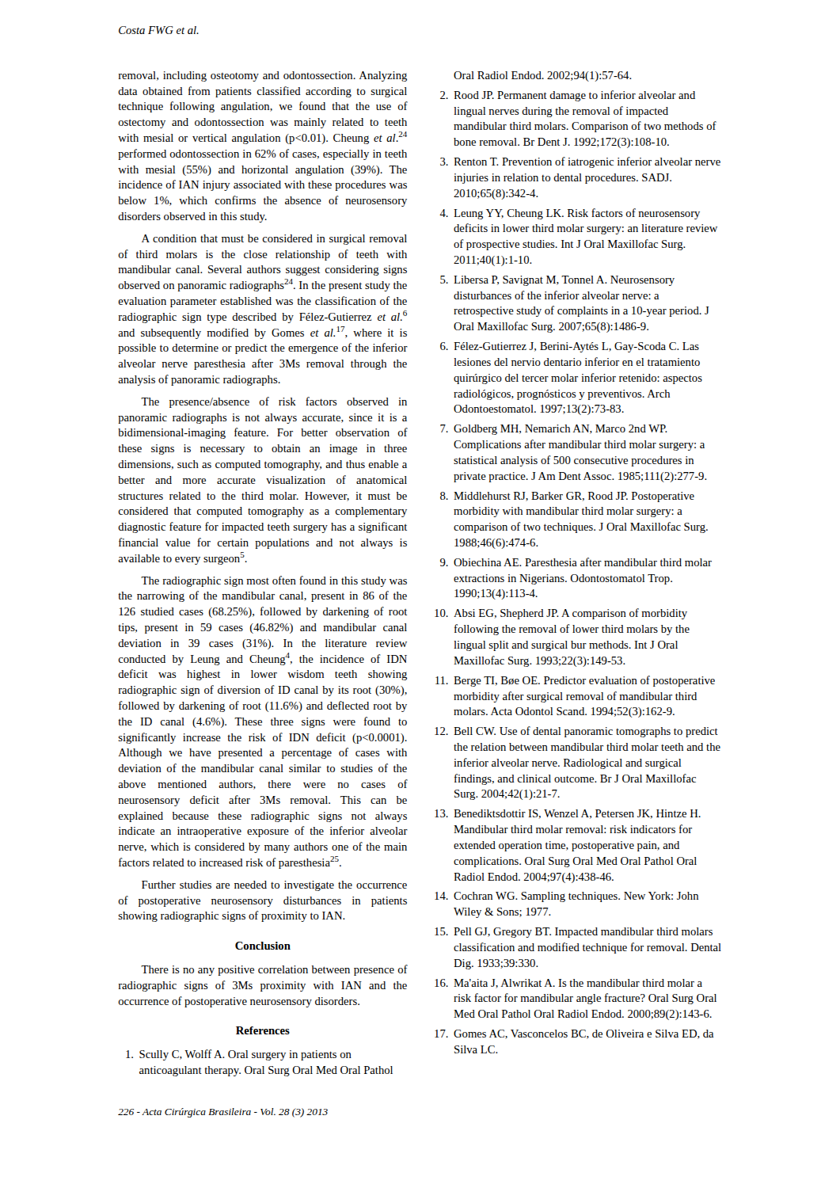Costa FWG et al.
removal, including osteotomy and odontossection. Analyzing data obtained from patients classified according to surgical technique following angulation, we found that the use of ostectomy and odontossection was mainly related to teeth with mesial or vertical angulation (p<0.01). Cheung et al.24 performed odontossection in 62% of cases, especially in teeth with mesial (55%) and horizontal angulation (39%). The incidence of IAN injury associated with these procedures was below 1%, which confirms the absence of neurosensory disorders observed in this study.
A condition that must be considered in surgical removal of third molars is the close relationship of teeth with mandibular canal. Several authors suggest considering signs observed on panoramic radiographs24. In the present study the evaluation parameter established was the classification of the radiographic sign type described by Félez-Gutierrez et al.6 and subsequently modified by Gomes et al.17, where it is possible to determine or predict the emergence of the inferior alveolar nerve paresthesia after 3Ms removal through the analysis of panoramic radiographs.
The presence/absence of risk factors observed in panoramic radiographs is not always accurate, since it is a bidimensional-imaging feature. For better observation of these signs is necessary to obtain an image in three dimensions, such as computed tomography, and thus enable a better and more accurate visualization of anatomical structures related to the third molar. However, it must be considered that computed tomography as a complementary diagnostic feature for impacted teeth surgery has a significant financial value for certain populations and not always is available to every surgeon5.
The radiographic sign most often found in this study was the narrowing of the mandibular canal, present in 86 of the 126 studied cases (68.25%), followed by darkening of root tips, present in 59 cases (46.82%) and mandibular canal deviation in 39 cases (31%). In the literature review conducted by Leung and Cheung4, the incidence of IDN deficit was highest in lower wisdom teeth showing radiographic sign of diversion of ID canal by its root (30%), followed by darkening of root (11.6%) and deflected root by the ID canal (4.6%). These three signs were found to significantly increase the risk of IDN deficit (p<0.0001). Although we have presented a percentage of cases with deviation of the mandibular canal similar to studies of the above mentioned authors, there were no cases of neurosensory deficit after 3Ms removal. This can be explained because these radiographic signs not always indicate an intraoperative exposure of the inferior alveolar nerve, which is considered by many authors one of the main factors related to increased risk of paresthesia25.
Further studies are needed to investigate the occurrence of postoperative neurosensory disturbances in patients showing radiographic signs of proximity to IAN.
Conclusion
There is no any positive correlation between presence of radiographic signs of 3Ms proximity with IAN and the occurrence of postoperative neurosensory disorders.
References
Scully C, Wolff A. Oral surgery in patients on anticoagulant therapy. Oral Surg Oral Med Oral Pathol Oral Radiol Endod. 2002;94(1):57-64.
Rood JP. Permanent damage to inferior alveolar and lingual nerves during the removal of impacted mandibular third molars. Comparison of two methods of bone removal. Br Dent J. 1992;172(3):108-10.
Renton T. Prevention of iatrogenic inferior alveolar nerve injuries in relation to dental procedures. SADJ. 2010;65(8):342-4.
Leung YY, Cheung LK. Risk factors of neurosensory deficits in lower third molar surgery: an literature review of prospective studies. Int J Oral Maxillofac Surg. 2011;40(1):1-10.
Libersa P, Savignat M, Tonnel A. Neurosensory disturbances of the inferior alveolar nerve: a retrospective study of complaints in a 10-year period. J Oral Maxillofac Surg. 2007;65(8):1486-9.
Félez-Gutierrez J, Berini-Aytés L, Gay-Scoda C. Las lesiones del nervio dentario inferior en el tratamiento quirúrgico del tercer molar inferior retenido: aspectos radiológicos, prognósticos y preventivos. Arch Odontoestomatol. 1997;13(2):73-83.
Goldberg MH, Nemarich AN, Marco 2nd WP. Complications after mandibular third molar surgery: a statistical analysis of 500 consecutive procedures in private practice. J Am Dent Assoc. 1985;111(2):277-9.
Middlehurst RJ, Barker GR, Rood JP. Postoperative morbidity with mandibular third molar surgery: a comparison of two techniques. J Oral Maxillofac Surg. 1988;46(6):474-6.
Obiechina AE. Paresthesia after mandibular third molar extractions in Nigerians. Odontostomatol Trop. 1990;13(4):113-4.
Absi EG, Shepherd JP. A comparison of morbidity following the removal of lower third molars by the lingual split and surgical bur methods. Int J Oral Maxillofac Surg. 1993;22(3):149-53.
Berge TI, Bøe OE. Predictor evaluation of postoperative morbidity after surgical removal of mandibular third molars. Acta Odontol Scand. 1994;52(3):162-9.
Bell CW. Use of dental panoramic tomographs to predict the relation between mandibular third molar teeth and the inferior alveolar nerve. Radiological and surgical findings, and clinical outcome. Br J Oral Maxillofac Surg. 2004;42(1):21-7.
Benediktsdottir IS, Wenzel A, Petersen JK, Hintze H. Mandibular third molar removal: risk indicators for extended operation time, postoperative pain, and complications. Oral Surg Oral Med Oral Pathol Oral Radiol Endod. 2004;97(4):438-46.
Cochran WG. Sampling techniques. New York: John Wiley & Sons; 1977.
Pell GJ, Gregory BT. Impacted mandibular third molars classification and modified technique for removal. Dental Dig. 1933;39:330.
Ma'aita J, Alwrikat A. Is the mandibular third molar a risk factor for mandibular angle fracture? Oral Surg Oral Med Oral Pathol Oral Radiol Endod. 2000;89(2):143-6.
Gomes AC, Vasconcelos BC, de Oliveira e Silva ED, da Silva LC.
226 - Acta Cirúrgica Brasileira - Vol. 28 (3) 2013